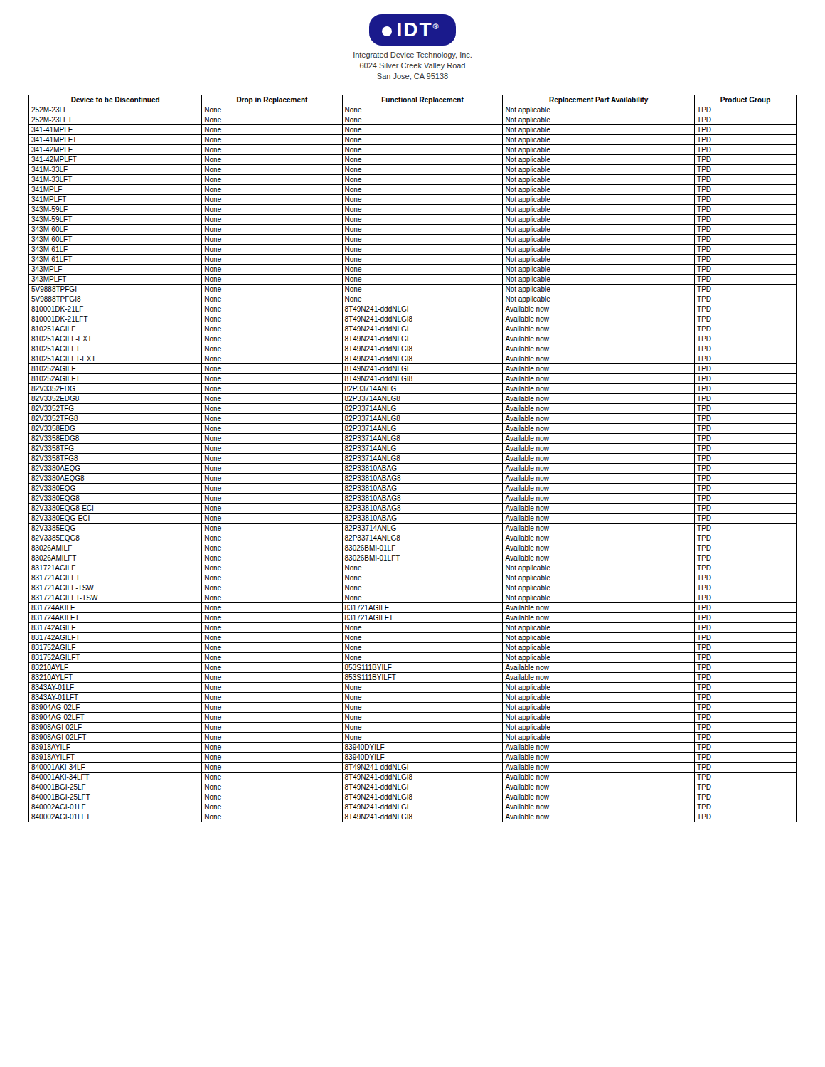IDT®
Integrated Device Technology, Inc.
6024 Silver Creek Valley Road
San Jose, CA 95138
| Device to be Discontinued | Drop in Replacement | Functional Replacement | Replacement Part Availability | Product Group |
| --- | --- | --- | --- | --- |
| 252M-23LF | None | None | Not applicable | TPD |
| 252M-23LFT | None | None | Not applicable | TPD |
| 341-41MPLF | None | None | Not applicable | TPD |
| 341-41MPLFT | None | None | Not applicable | TPD |
| 341-42MPLF | None | None | Not applicable | TPD |
| 341-42MPLFT | None | None | Not applicable | TPD |
| 341M-33LF | None | None | Not applicable | TPD |
| 341M-33LFT | None | None | Not applicable | TPD |
| 341MPLF | None | None | Not applicable | TPD |
| 341MPLFT | None | None | Not applicable | TPD |
| 343M-59LF | None | None | Not applicable | TPD |
| 343M-59LFT | None | None | Not applicable | TPD |
| 343M-60LF | None | None | Not applicable | TPD |
| 343M-60LFT | None | None | Not applicable | TPD |
| 343M-61LF | None | None | Not applicable | TPD |
| 343M-61LFT | None | None | Not applicable | TPD |
| 343MPLF | None | None | Not applicable | TPD |
| 343MPLFT | None | None | Not applicable | TPD |
| 5V9888TPFGI | None | None | Not applicable | TPD |
| 5V9888TPFGI8 | None | None | Not applicable | TPD |
| 810001DK-21LF | None | 8T49N241-dddNLGI | Available now | TPD |
| 810001DK-21LFT | None | 8T49N241-dddNLGI8 | Available now | TPD |
| 810251AGILF | None | 8T49N241-dddNLGI | Available now | TPD |
| 810251AGILF-EXT | None | 8T49N241-dddNLGI | Available now | TPD |
| 810251AGILFT | None | 8T49N241-dddNLGI8 | Available now | TPD |
| 810251AGILFT-EXT | None | 8T49N241-dddNLGI8 | Available now | TPD |
| 810252AGILF | None | 8T49N241-dddNLGI | Available now | TPD |
| 810252AGILFT | None | 8T49N241-dddNLGI8 | Available now | TPD |
| 82V3352EDG | None | 82P33714ANLG | Available now | TPD |
| 82V3352EDG8 | None | 82P33714ANLG8 | Available now | TPD |
| 82V3352TFG | None | 82P33714ANLG | Available now | TPD |
| 82V3352TFG8 | None | 82P33714ANLG8 | Available now | TPD |
| 82V3358EDG | None | 82P33714ANLG | Available now | TPD |
| 82V3358EDG8 | None | 82P33714ANLG8 | Available now | TPD |
| 82V3358TFG | None | 82P33714ANLG | Available now | TPD |
| 82V3358TFG8 | None | 82P33714ANLG8 | Available now | TPD |
| 82V3380AEQG | None | 82P33810ABAG | Available now | TPD |
| 82V3380AEQG8 | None | 82P33810ABAG8 | Available now | TPD |
| 82V3380EQG | None | 82P33810ABAG | Available now | TPD |
| 82V3380EQG8 | None | 82P33810ABAG8 | Available now | TPD |
| 82V3380EQG8-ECI | None | 82P33810ABAG8 | Available now | TPD |
| 82V3380EQG-ECI | None | 82P33810ABAG | Available now | TPD |
| 82V3385EQG | None | 82P33714ANLG | Available now | TPD |
| 82V3385EQG8 | None | 82P33714ANLG8 | Available now | TPD |
| 83026AMILF | None | 83026BMI-01LF | Available now | TPD |
| 83026AMILFT | None | 83026BMI-01LFT | Available now | TPD |
| 831721AGILF | None | None | Not applicable | TPD |
| 831721AGILFT | None | None | Not applicable | TPD |
| 831721AGILF-TSW | None | None | Not applicable | TPD |
| 831721AGILFT-TSW | None | None | Not applicable | TPD |
| 831724AKILF | None | 831721AGILF | Available now | TPD |
| 831724AKILFT | None | 831721AGILFT | Available now | TPD |
| 831742AGILF | None | None | Not applicable | TPD |
| 831742AGILFT | None | None | Not applicable | TPD |
| 831752AGILF | None | None | Not applicable | TPD |
| 831752AGILFT | None | None | Not applicable | TPD |
| 83210AYLF | None | 853S111BYILF | Available now | TPD |
| 83210AYLFT | None | 853S111BYILFT | Available now | TPD |
| 8343AY-01LF | None | None | Not applicable | TPD |
| 8343AY-01LFT | None | None | Not applicable | TPD |
| 83904AG-02LF | None | None | Not applicable | TPD |
| 83904AG-02LFT | None | None | Not applicable | TPD |
| 83908AGI-02LF | None | None | Not applicable | TPD |
| 83908AGI-02LFT | None | None | Not applicable | TPD |
| 83918AYILF | None | 83940DYILF | Available now | TPD |
| 83918AYILFT | None | 83940DYILF | Available now | TPD |
| 840001AKI-34LF | None | 8T49N241-dddNLGI | Available now | TPD |
| 840001AKI-34LFT | None | 8T49N241-dddNLGI8 | Available now | TPD |
| 840001BGI-25LF | None | 8T49N241-dddNLGI | Available now | TPD |
| 840001BGI-25LFT | None | 8T49N241-dddNLGI8 | Available now | TPD |
| 840002AGI-01LF | None | 8T49N241-dddNLGI | Available now | TPD |
| 840002AGI-01LFT | None | 8T49N241-dddNLGI8 | Available now | TPD |